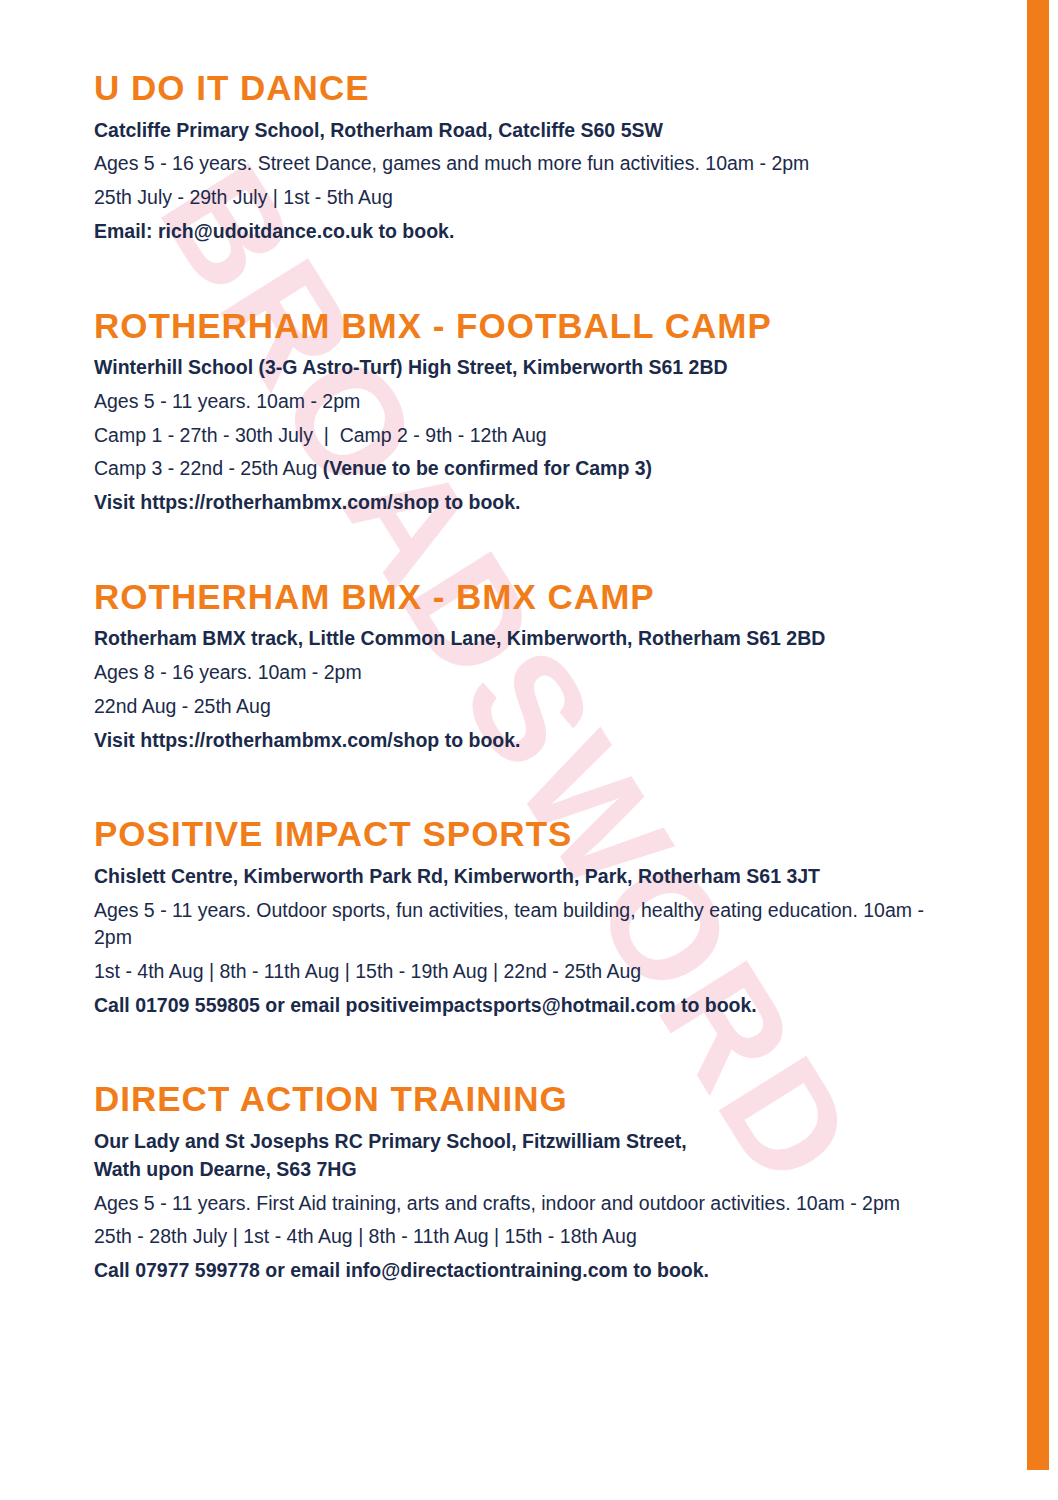BROADSWORD
U Do It Dance
Catcliffe Primary School, Rotherham Road, Catcliffe S60 5SW
Ages 5 - 16 years. Street Dance, games and much more fun activities. 10am - 2pm
25th July - 29th July | 1st - 5th Aug
Email: rich@udoitdance.co.uk to book.
Rotherham BMX - Football Camp
Winterhill School (3-G Astro-Turf) High Street, Kimberworth S61 2BD
Ages 5 - 11 years. 10am - 2pm
Camp 1 - 27th - 30th July | Camp 2 - 9th - 12th Aug
Camp 3 - 22nd - 25th Aug (Venue to be confirmed for Camp 3)
Visit https://rotherhambmx.com/shop to book.
Rotherham BMX - BMX Camp
Rotherham BMX track, Little Common Lane, Kimberworth, Rotherham S61 2BD
Ages 8 - 16 years. 10am - 2pm
22nd Aug - 25th Aug
Visit https://rotherhambmx.com/shop to book.
Positive Impact Sports
Chislett Centre, Kimberworth Park Rd, Kimberworth, Park, Rotherham S61 3JT
Ages 5 - 11 years. Outdoor sports, fun activities, team building, healthy eating education. 10am - 2pm
1st - 4th Aug | 8th - 11th Aug | 15th - 19th Aug | 22nd - 25th Aug
Call 01709 559805 or email positiveimpactsports@hotmail.com to book.
Direct Action Training
Our Lady and St Josephs RC Primary School, Fitzwilliam Street,
Wath upon Dearne, S63 7HG
Ages 5 - 11 years. First Aid training, arts and crafts, indoor and outdoor activities. 10am - 2pm
25th - 28th July | 1st - 4th Aug | 8th - 11th Aug | 15th - 18th Aug
Call 07977 599778 or email info@directactiontraining.com to book.